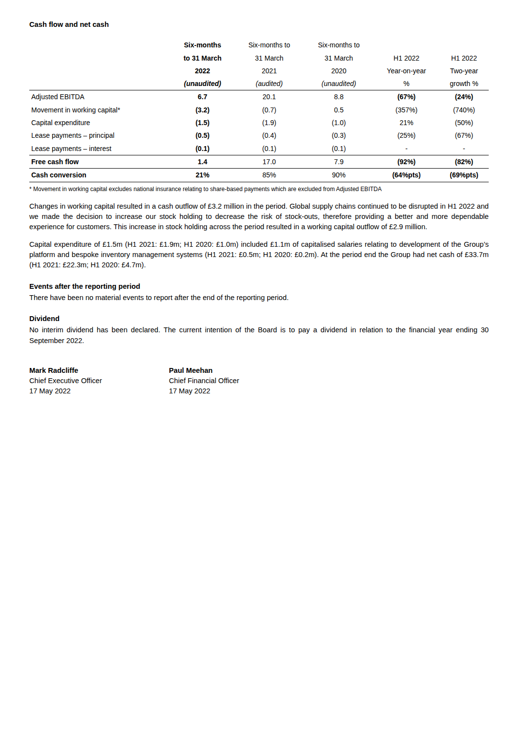Cash flow and net cash
| | Six-months | Six-months to | Six-months to | | |
| --- | --- | --- | --- | --- | --- |
| | to 31 March | 31 March | 31 March | H1 2022 | H1 2022 |
| | 2022 | 2021 | 2020 | Year-on-year | Two-year |
| | (unaudited) | (audited) | (unaudited) | % | growth % |
| Adjusted EBITDA | 6.7 | 20.1 | 8.8 | (67%) | (24%) |
| Movement in working capital* | (3.2) | (0.7) | 0.5 | (357%) | (740%) |
| Capital expenditure | (1.5) | (1.9) | (1.0) | 21% | (50%) |
| Lease payments – principal | (0.5) | (0.4) | (0.3) | (25%) | (67%) |
| Lease payments – interest | (0.1) | (0.1) | (0.1) | - | - |
| Free cash flow | 1.4 | 17.0 | 7.9 | (92%) | (82%) |
| Cash conversion | 21% | 85% | 90% | (64%pts) | (69%pts) |
* Movement in working capital excludes national insurance relating to share-based payments which are excluded from Adjusted EBITDA
Changes in working capital resulted in a cash outflow of £3.2 million in the period. Global supply chains continued to be disrupted in H1 2022 and we made the decision to increase our stock holding to decrease the risk of stock-outs, therefore providing a better and more dependable experience for customers. This increase in stock holding across the period resulted in a working capital outflow of £2.9 million.
Capital expenditure of £1.5m (H1 2021: £1.9m; H1 2020: £1.0m) included £1.1m of capitalised salaries relating to development of the Group’s platform and bespoke inventory management systems (H1 2021: £0.5m; H1 2020: £0.2m). At the period end the Group had net cash of £33.7m (H1 2021: £22.3m; H1 2020: £4.7m).
Events after the reporting period
There have been no material events to report after the end of the reporting period.
Dividend
No interim dividend has been declared. The current intention of the Board is to pay a dividend in relation to the financial year ending 30 September 2022.
| Mark Radcliffe | Paul Meehan |
| Chief Executive Officer | Chief Financial Officer |
| 17 May 2022 | 17 May 2022 |